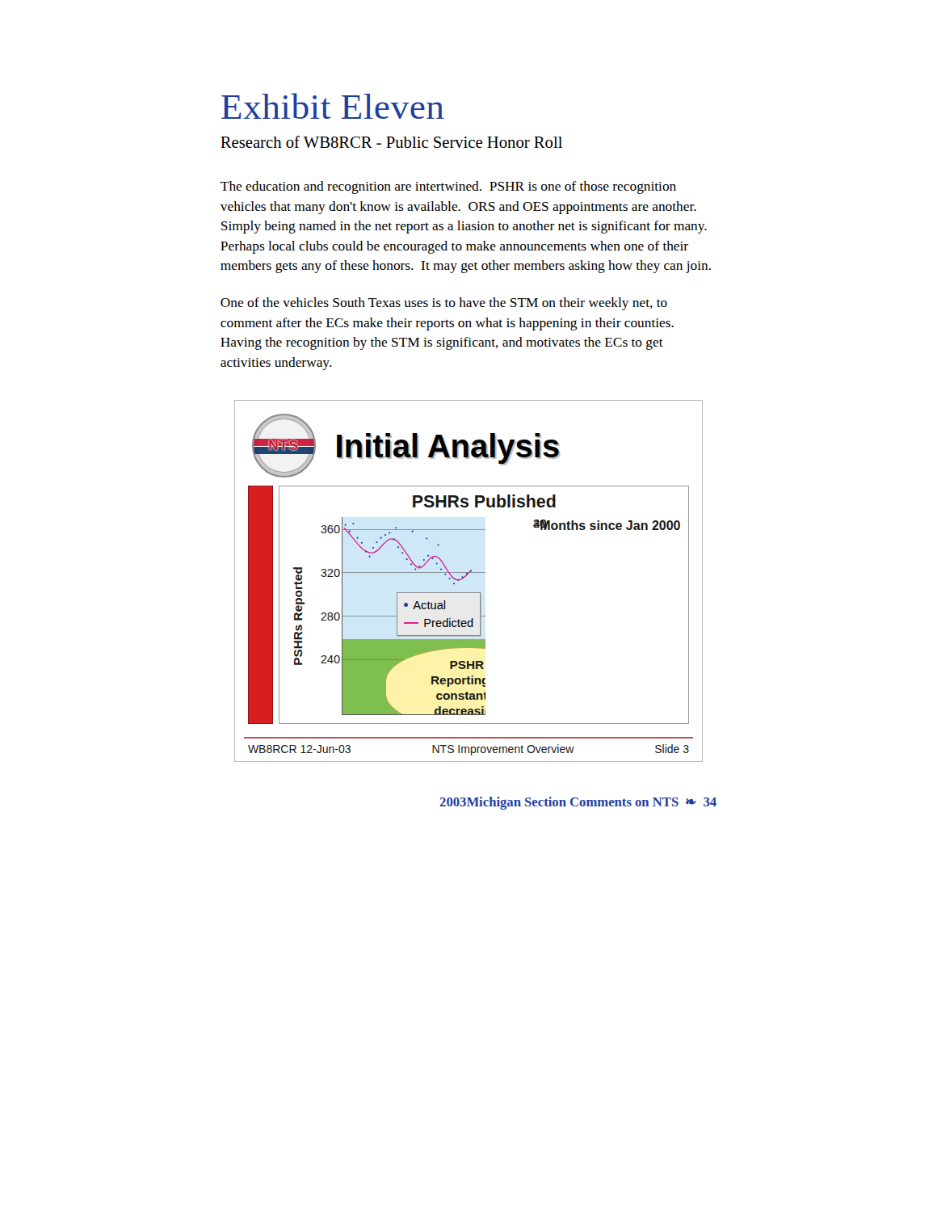Exhibit Eleven
Research of WB8RCR - Public Service Honor Roll
The education and recognition are intertwined. PSHR is one of those recognition vehicles that many don't know is available. ORS and OES appointments are another. Simply being named in the net report as a liasion to another net is significant for many. Perhaps local clubs could be encouraged to make announcements when one of their members gets any of these honors. It may get other members asking how they can join.
One of the vehicles South Texas uses is to have the STM on their weekly net, to comment after the ECs make their reports on what is happening in their counties. Having the recognition by the STM is significant, and motivates the ECs to get activities underway.
NTS
Initial Analysis
PSHRs Published
PSHRs Reported
360 320 280 240
Actual
Predicted
PSHR
Reporting is
constantly
decreasing
20 30 40
Months since Jan 2000
WB8RCR 12-Jun-03
NTS Improvement Overview
Slide 3
2003Michigan Section Comments on NTS ❧ 34